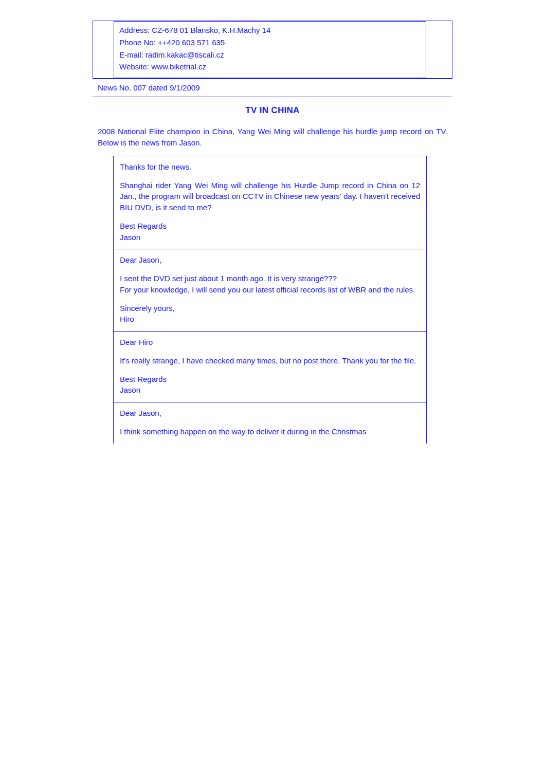| | Address: CZ-678 01 Blansko, K.H.Machy 14 Phone No: ++420 603 571 635 E-mail: radim.kakac@tiscali.cz Website: www.biketrial.cz | |
News No. 007 dated 9/1/2009
TV IN CHINA
2008 National Elite champion in China, Yang Wei Ming will challenge his hurdle jump record on TV. Below is the news from Jason.
| | Thanks for the news. Shanghai rider Yang Wei Ming will challenge his Hurdle Jump record in China on 12 Jan., the program will broadcast on CCTV in Chinese new years' day. I haven't received BIU DVD, is it send to me? Best Regards Jason Dear Jason, I sent the DVD set just about 1 month ago. It is very strange??? For your knowledge, I will send you our latest official records list of WBR and the rules. Sincerely yours, Hiro Dear Hiro It's really strange, I have checked many times, but no post there. Thank you for the file. Best Regards Jason Dear Jason, I think something happen on the way to deliver it during in the Christmas | |